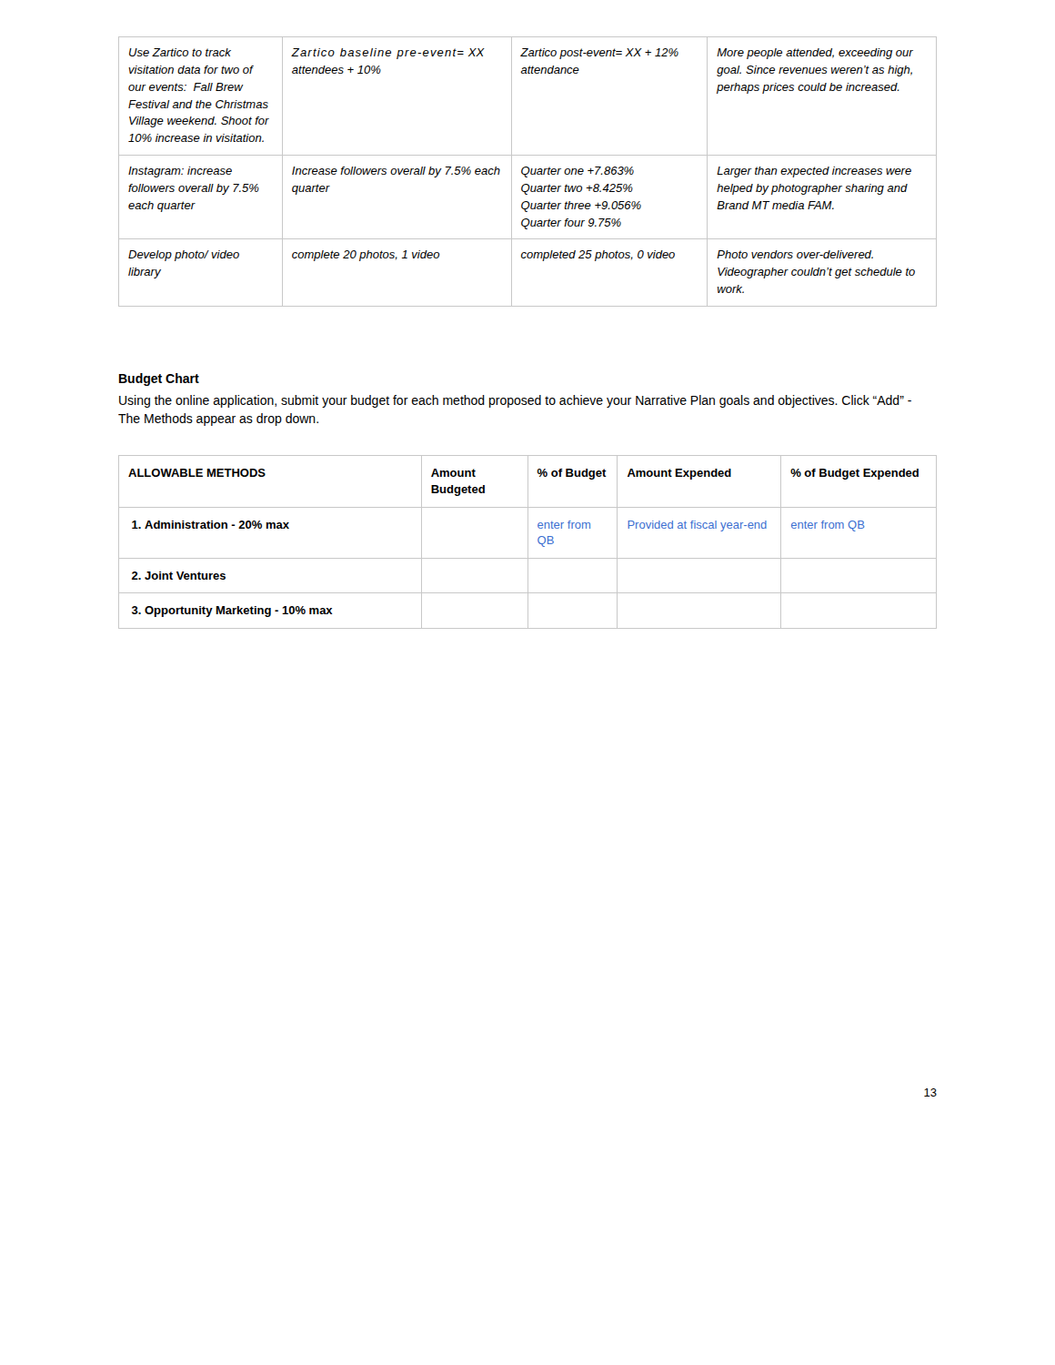| Use Zartico to track visitation data for two of our events: Fall Brew Festival and the Christmas Village weekend. Shoot for 10% increase in visitation. | Zartico baseline pre-event= XX attendees + 10% | Zartico post-event= XX + 12% attendance | More people attended, exceeding our goal. Since revenues weren’t as high, perhaps prices could be increased. |
| Instagram: increase followers overall by 7.5% each quarter | Increase followers overall by 7.5% each quarter | Quarter one +7.863% Quarter two +8.425% Quarter three +9.056% Quarter four 9.75% | Larger than expected increases were helped by photographer sharing and Brand MT media FAM. |
| Develop photo/ video library | complete 20 photos, 1 video | completed 25 photos, 0 video | Photo vendors over-delivered. Videographer couldn’t get schedule to work. |
Budget Chart
Using the online application, submit your budget for each method proposed to achieve your Narrative Plan goals and objectives. Click “Add” - The Methods appear as drop down.
| ALLOWABLE METHODS | Amount Budgeted | % of Budget | Amount Expended | % of Budget Expended |
| --- | --- | --- | --- | --- |
| Administration - 20% max | | enter from QB | Provided at fiscal year-end | enter from QB |
| Joint Ventures | | | | |
| Opportunity Marketing - 10% max | | | | |
13